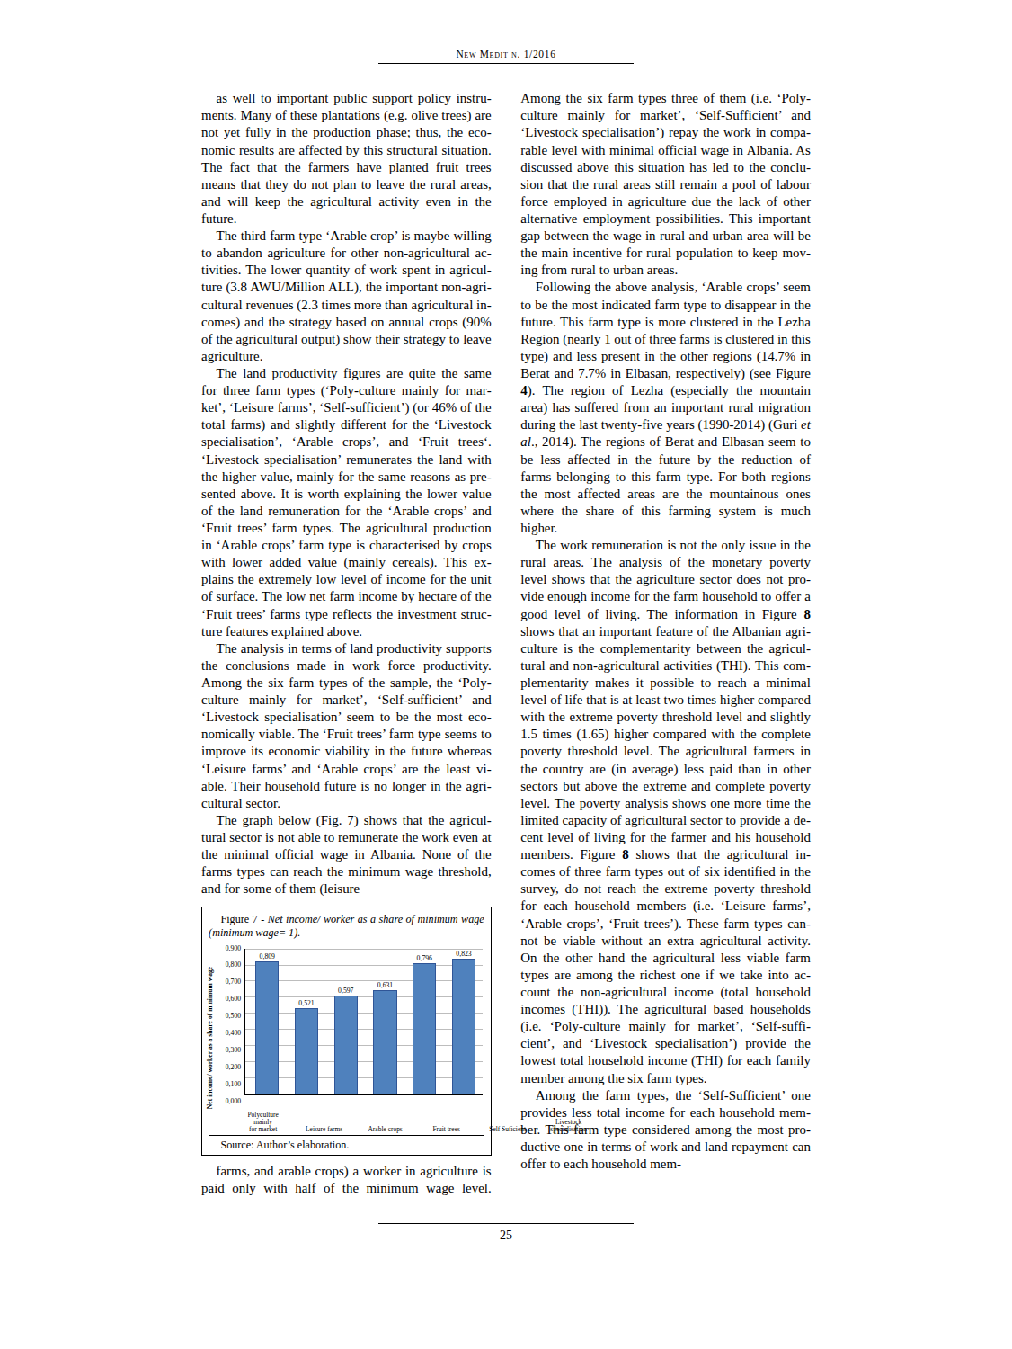New Medit n. 1/2016
as well to important public support policy instruments. Many of these plantations (e.g. olive trees) are not yet fully in the production phase; thus, the economic results are affected by this structural situation. The fact that the farmers have planted fruit trees means that they do not plan to leave the rural areas, and will keep the agricultural activity even in the future.
The third farm type ‘Arable crop’ is maybe willing to abandon agriculture for other non-agricultural activities. The lower quantity of work spent in agriculture (3.8 AWU/Million ALL), the important non-agricultural revenues (2.3 times more than agricultural incomes) and the strategy based on annual crops (90% of the agricultural output) show their strategy to leave agriculture.
The land productivity figures are quite the same for three farm types (‘Poly-culture mainly for market’, ‘Leisure farms’, ‘Self-sufficient’) (or 46% of the total farms) and slightly different for the ‘Livestock specialisation’, ‘Arable crops’, and ‘Fruit trees‘. ‘Livestock specialisation’ remunerates the land with the higher value, mainly for the same reasons as presented above. It is worth explaining the lower value of the land remuneration for the ‘Arable crops’ and ‘Fruit trees’ farm types. The agricultural production in ‘Arable crops’ farm type is characterised by crops with lower added value (mainly cereals). This explains the extremely low level of income for the unit of surface. The low net farm income by hectare of the ‘Fruit trees’ farms type reflects the investment structure features explained above.
The analysis in terms of land productivity supports the conclusions made in work force productivity. Among the six farm types of the sample, the ‘Poly-culture mainly for market’, ‘Self-sufficient’ and ‘Livestock specialisation’ seem to be the most economically viable. The ‘Fruit trees’ farm type seems to improve its economic viability in the future whereas ‘Leisure farms’ and ‘Arable crops’ are the least viable. Their household future is no longer in the agricultural sector.
The graph below (Fig. 7) shows that the agricultural sector is not able to remunerate the work even at the minimal official wage in Albania. None of the farms types can reach the minimum wage threshold, and for some of them (leisure
Figure 7 - Net income/ worker as a share of minimum wage (minimum wage= 1).
Net income/ worker as a share of minimum wage
0,900
0,800
0,700
0,600
0,500
0,400
0,300
0,200
0,100
0,000
0,809
0,521
0,597
0,631
0,796
0,823
Polyculture mainly
for market
Leisure farms
Arable crops
Fruit trees
Self Suficient
Livestock
specialisation
Source: Author’s elaboration.
farms, and arable crops) a worker in agriculture is paid only with half of the minimum wage level. Among the six farm types three of them (i.e. ‘Poly-culture mainly for market’, ‘Self-Sufficient’ and ‘Livestock specialisation’) repay the work in comparable level with minimal official wage in Albania. As discussed above this situation has led to the conclusion that the rural areas still remain a pool of labour force employed in agriculture due the lack of other alternative employment possibilities. This important gap between the wage in rural and urban area will be the main incentive for rural population to keep moving from rural to urban areas.
Following the above analysis, ‘Arable crops’ seem to be the most indicated farm type to disappear in the future. This farm type is more clustered in the Lezha Region (nearly 1 out of three farms is clustered in this type) and less present in the other regions (14.7% in Berat and 7.7% in Elbasan, respectively) (see Figure 4). The region of Lezha (especially the mountain area) has suffered from an important rural migration during the last twenty-five years (1990-2014) (Guri et al., 2014). The regions of Berat and Elbasan seem to be less affected in the future by the reduction of farms belonging to this farm type. For both regions the most affected areas are the mountainous ones where the share of this farming system is much higher.
The work remuneration is not the only issue in the rural areas. The analysis of the monetary poverty level shows that the agriculture sector does not provide enough income for the farm household to offer a good level of living. The information in Figure 8 shows that an important feature of the Albanian agriculture is the complementarity between the agricultural and non-agricultural activities (THI). This complementarity makes it possible to reach a minimal level of life that is at least two times higher compared with the extreme poverty threshold level and slightly 1.5 times (1.65) higher compared with the complete poverty threshold level. The agricultural farmers in the country are (in average) less paid than in other sectors but above the extreme and complete poverty level. The poverty analysis shows one more time the limited capacity of agricultural sector to provide a decent level of living for the farmer and his household members. Figure 8 shows that the agricultural incomes of three farm types out of six identified in the survey, do not reach the extreme poverty threshold for each household members (i.e. ‘Leisure farms’, ‘Arable crops’, ‘Fruit trees’). These farm types cannot be viable without an extra agricultural activity. On the other hand the agricultural less viable farm types are among the richest one if we take into account the non-agricultural income (total household incomes (THI)). The agricultural based households (i.e. ‘Poly-culture mainly for market’, ‘Self-sufficient’, and ‘Livestock specialisation’) provide the lowest total household income (THI) for each family member among the six farm types.
Among the farm types, the ‘Self-Sufficient’ one provides less total income for each household member. This farm type considered among the most productive one in terms of work and land repayment can offer to each household mem-
25